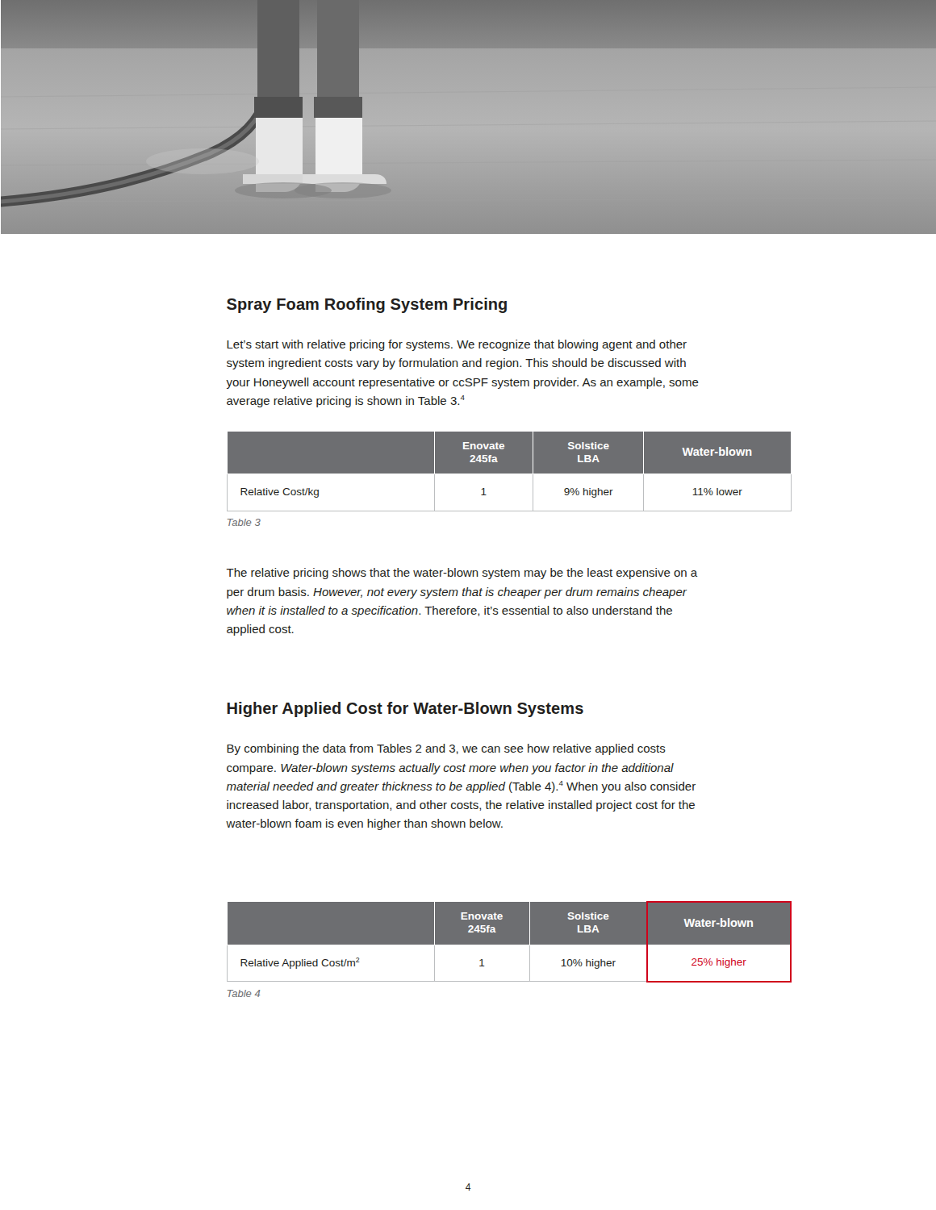Spray Foam Roofing System Pricing
Let’s start with relative pricing for systems. We recognize that blowing agent and other system ingredient costs vary by formulation and region. This should be discussed with your Honeywell account representative or ccSPF system provider. As an example, some average relative pricing is shown in Table 3.4
| | Enovate 245fa | Solstice LBA | Water-blown |
| --- | --- | --- | --- |
| Relative Cost/kg | 1 | 9% higher | 11% lower |
Table 3
The relative pricing shows that the water-blown system may be the least expensive on a per drum basis. However, not every system that is cheaper per drum remains cheaper when it is installed to a specification. Therefore, it’s essential to also understand the applied cost.
Higher Applied Cost for Water-Blown Systems
By combining the data from Tables 2 and 3, we can see how relative applied costs compare. Water-blown systems actually cost more when you factor in the additional material needed and greater thickness to be applied (Table 4).4 When you also consider increased labor, transportation, and other costs, the relative installed project cost for the water-blown foam is even higher than shown below.
| | Enovate 245fa | Solstice LBA | Water-blown |
| --- | --- | --- | --- |
| Relative Applied Cost/m 2 | 1 | 10% higher | 25% higher |
Table 4
4